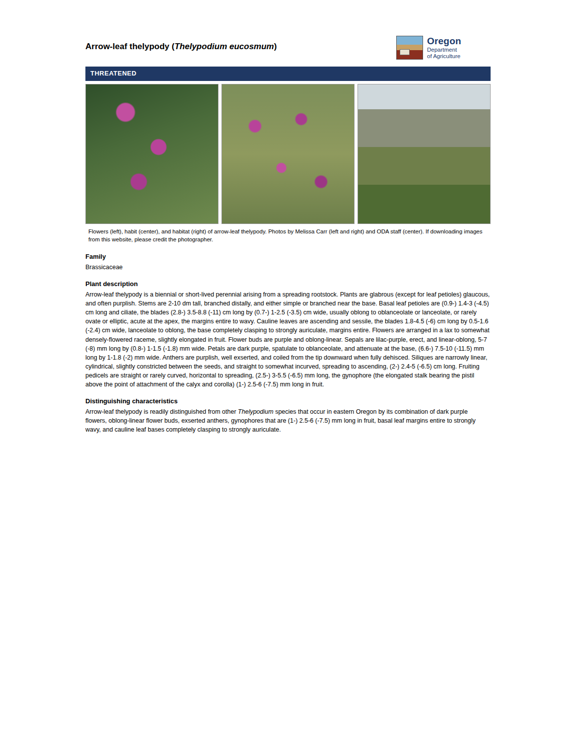Arrow-leaf thelypody (Thelypodium eucosmum)
Oregon
Department
of Agriculture
THREATENED
Flowers (left), habit (center), and habitat (right) of arrow-leaf thelypody. Photos by Melissa Carr (left and right) and ODA staff (center). If downloading images from this website, please credit the photographer.
Family
Brassicaceae
Plant description
Arrow-leaf thelypody is a biennial or short-lived perennial arising from a spreading rootstock. Plants are glabrous (except for leaf petioles) glaucous, and often purplish. Stems are 2-10 dm tall, branched distally, and either simple or branched near the base. Basal leaf petioles are (0.9-) 1.4-3 (-4.5) cm long and ciliate, the blades (2.8-) 3.5-8.8 (-11) cm long by (0.7-) 1-2.5 (-3.5) cm wide, usually oblong to oblanceolate or lanceolate, or rarely ovate or elliptic, acute at the apex, the margins entire to wavy. Cauline leaves are ascending and sessile, the blades 1.8-4.5 (-6) cm long by 0.5-1.6 (-2.4) cm wide, lanceolate to oblong, the base completely clasping to strongly auriculate, margins entire. Flowers are arranged in a lax to somewhat densely-flowered raceme, slightly elongated in fruit. Flower buds are purple and oblong-linear. Sepals are lilac-purple, erect, and linear-oblong, 5-7 (-8) mm long by (0.8-) 1-1.5 (-1.8) mm wide. Petals are dark purple, spatulate to oblanceolate, and attenuate at the base, (6.6-) 7.5-10 (-11.5) mm long by 1-1.8 (-2) mm wide. Anthers are purplish, well exserted, and coiled from the tip downward when fully dehisced. Siliques are narrowly linear, cylindrical, slightly constricted between the seeds, and straight to somewhat incurved, spreading to ascending, (2-) 2.4-5 (-6.5) cm long. Fruiting pedicels are straight or rarely curved, horizontal to spreading, (2.5-) 3-5.5 (-6.5) mm long, the gynophore (the elongated stalk bearing the pistil above the point of attachment of the calyx and corolla) (1-) 2.5-6 (-7.5) mm long in fruit.
Distinguishing characteristics
Arrow-leaf thelypody is readily distinguished from other Thelypodium species that occur in eastern Oregon by its combination of dark purple flowers, oblong-linear flower buds, exserted anthers, gynophores that are (1-) 2.5-6 (-7.5) mm long in fruit, basal leaf margins entire to strongly wavy, and cauline leaf bases completely clasping to strongly auriculate.